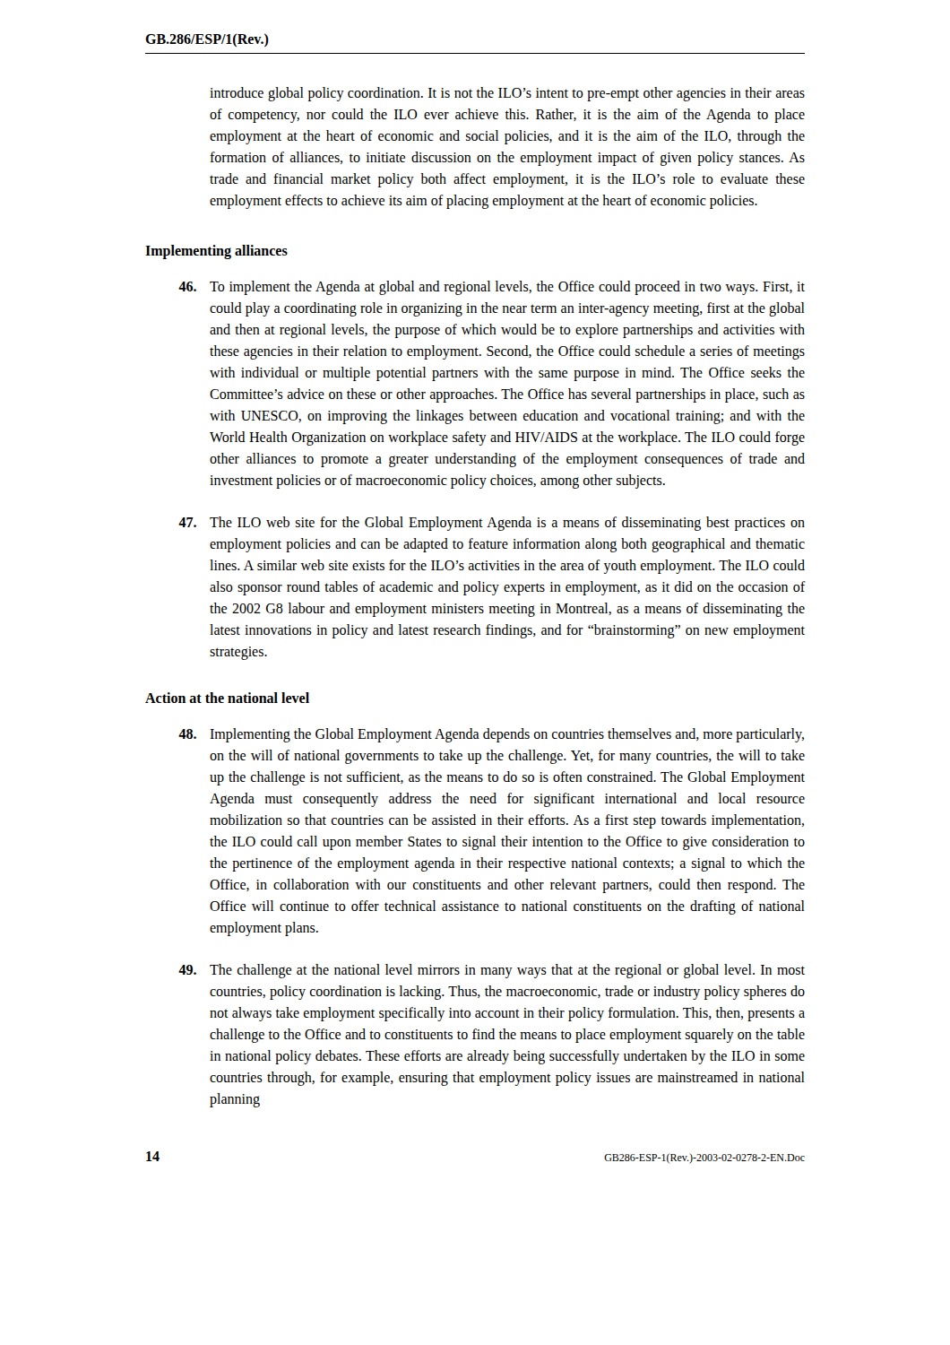GB.286/ESP/1(Rev.)
introduce global policy coordination. It is not the ILO’s intent to pre-empt other agencies in their areas of competency, nor could the ILO ever achieve this. Rather, it is the aim of the Agenda to place employment at the heart of economic and social policies, and it is the aim of the ILO, through the formation of alliances, to initiate discussion on the employment impact of given policy stances. As trade and financial market policy both affect employment, it is the ILO’s role to evaluate these employment effects to achieve its aim of placing employment at the heart of economic policies.
Implementing alliances
46. To implement the Agenda at global and regional levels, the Office could proceed in two ways. First, it could play a coordinating role in organizing in the near term an inter-agency meeting, first at the global and then at regional levels, the purpose of which would be to explore partnerships and activities with these agencies in their relation to employment. Second, the Office could schedule a series of meetings with individual or multiple potential partners with the same purpose in mind. The Office seeks the Committee’s advice on these or other approaches. The Office has several partnerships in place, such as with UNESCO, on improving the linkages between education and vocational training; and with the World Health Organization on workplace safety and HIV/AIDS at the workplace. The ILO could forge other alliances to promote a greater understanding of the employment consequences of trade and investment policies or of macroeconomic policy choices, among other subjects.
47. The ILO web site for the Global Employment Agenda is a means of disseminating best practices on employment policies and can be adapted to feature information along both geographical and thematic lines. A similar web site exists for the ILO’s activities in the area of youth employment. The ILO could also sponsor round tables of academic and policy experts in employment, as it did on the occasion of the 2002 G8 labour and employment ministers meeting in Montreal, as a means of disseminating the latest innovations in policy and latest research findings, and for “brainstorming” on new employment strategies.
Action at the national level
48. Implementing the Global Employment Agenda depends on countries themselves and, more particularly, on the will of national governments to take up the challenge. Yet, for many countries, the will to take up the challenge is not sufficient, as the means to do so is often constrained. The Global Employment Agenda must consequently address the need for significant international and local resource mobilization so that countries can be assisted in their efforts. As a first step towards implementation, the ILO could call upon member States to signal their intention to the Office to give consideration to the pertinence of the employment agenda in their respective national contexts; a signal to which the Office, in collaboration with our constituents and other relevant partners, could then respond. The Office will continue to offer technical assistance to national constituents on the drafting of national employment plans.
49. The challenge at the national level mirrors in many ways that at the regional or global level. In most countries, policy coordination is lacking. Thus, the macroeconomic, trade or industry policy spheres do not always take employment specifically into account in their policy formulation. This, then, presents a challenge to the Office and to constituents to find the means to place employment squarely on the table in national policy debates. These efforts are already being successfully undertaken by the ILO in some countries through, for example, ensuring that employment policy issues are mainstreamed in national planning
14 GB286-ESP-1(Rev.)-2003-02-0278-2-EN.Doc